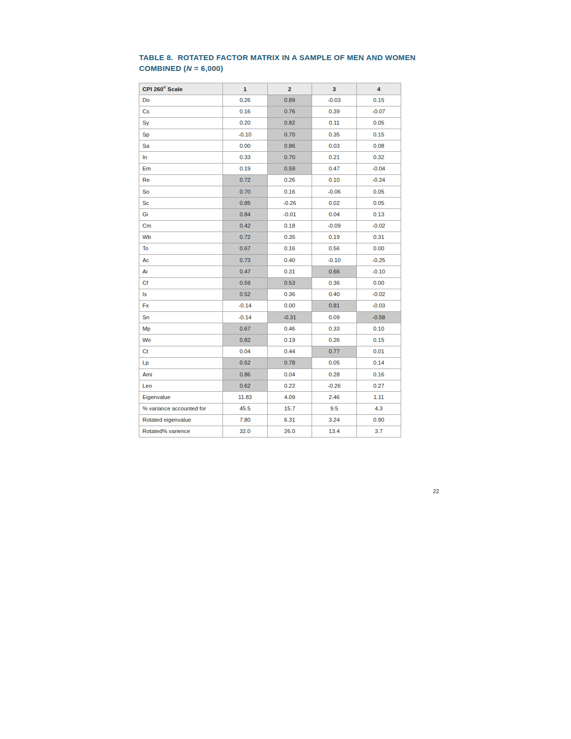Table 8. Rotated Factor Matrix in a Sample of Men and Women Combined (N = 6,000)
| CPI 260 ® Scale | 1 | 2 | 3 | 4 |
| --- | --- | --- | --- | --- |
| Do | 0.26 | 0.89 | -0.03 | 0.15 |
| Cs | 0.16 | 0.76 | 0.39 | -0.07 |
| Sy | 0.20 | 0.82 | 0.11 | 0.05 |
| Sp | -0.10 | 0.70 | 0.35 | 0.15 |
| Sa | 0.00 | 0.86 | 0.03 | 0.08 |
| In | 0.33 | 0.70 | 0.21 | 0.32 |
| Em | 0.19 | 0.59 | 0.47 | -0.04 |
| Re | 0.72 | 0.26 | 0.10 | -0.24 |
| So | 0.70 | 0.16 | -0.06 | 0.05 |
| Sc | 0.85 | -0.26 | 0.02 | 0.05 |
| Gi | 0.84 | -0.01 | 0.04 | 0.13 |
| Cm | 0.42 | 0.18 | -0.09 | -0.02 |
| Wb | 0.72 | 0.35 | 0.19 | 0.31 |
| To | 0.67 | 0.16 | 0.56 | 0.00 |
| Ac | 0.73 | 0.40 | -0.10 | -0.25 |
| Ai | 0.47 | 0.31 | 0.66 | -0.10 |
| Cf | 0.59 | 0.53 | 0.36 | 0.00 |
| Is | 0.52 | 0.36 | 0.40 | -0.02 |
| Fx | -0.14 | 0.00 | 0.81 | -0.03 |
| Sn | -0.14 | -0.31 | 0.09 | -0.58 |
| Mp | 0.67 | 0.46 | 0.33 | 0.10 |
| Wo | 0.82 | 0.19 | 0.26 | 0.15 |
| Ct | 0.04 | 0.44 | 0.77 | 0.01 |
| Lp | 0.52 | 0.78 | 0.05 | 0.14 |
| Ami | 0.86 | 0.04 | 0.28 | 0.16 |
| Leo | 0.62 | 0.22 | -0.26 | 0.27 |
| Eigenvalue | 11.83 | 4.09 | 2.46 | 1.11 |
| % variance accounted for | 45.5 | 15.7 | 9.5 | 4.3 |
| Rotated eigenvalue | 7.80 | 6.31 | 3.24 | 0.90 |
| Rotated% varience | 32.0 | 26.0 | 13.4 | 3.7 |
22